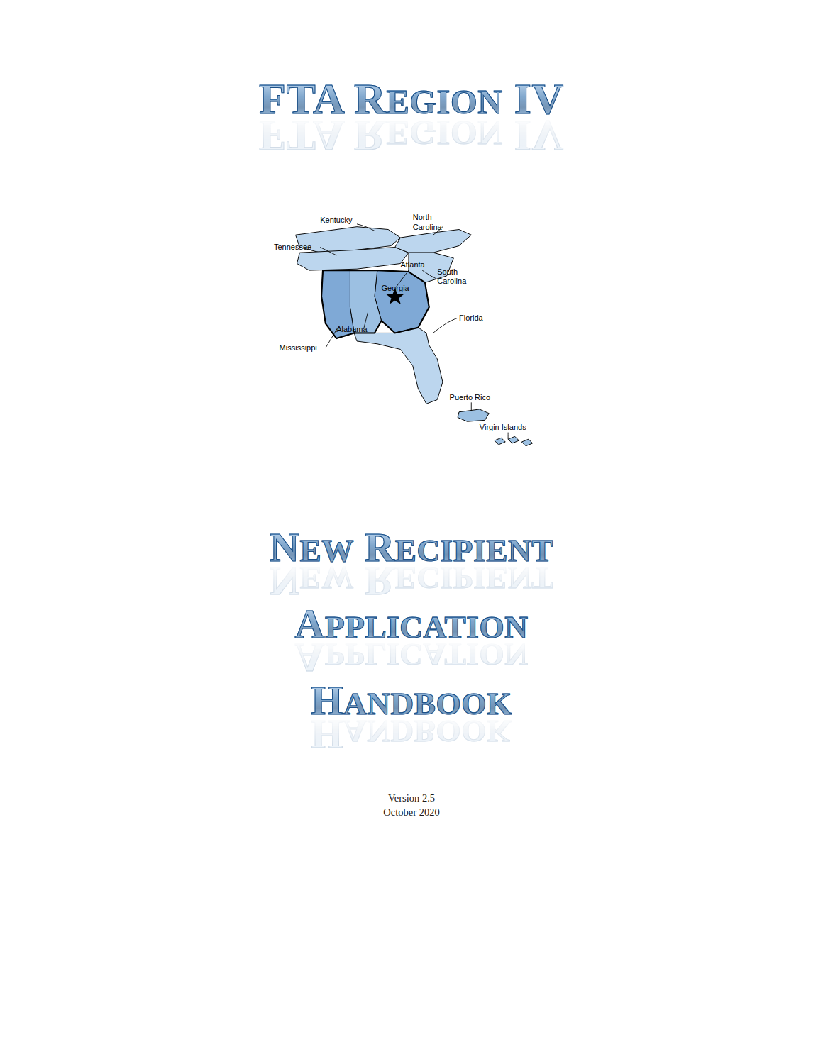FTA REGION IV
FTA REGION IV
Kentucky North Carolina Tennessee Atlanta South Carolina Georgia Florida Alabama Mississippi Puerto Rico Virgin Islands
NEW RECIPIENT
NEW RECIPIENT
APPLICATION
APPLICATION
HANDBOOK
HANDBOOK
Version 2.5
October 2020